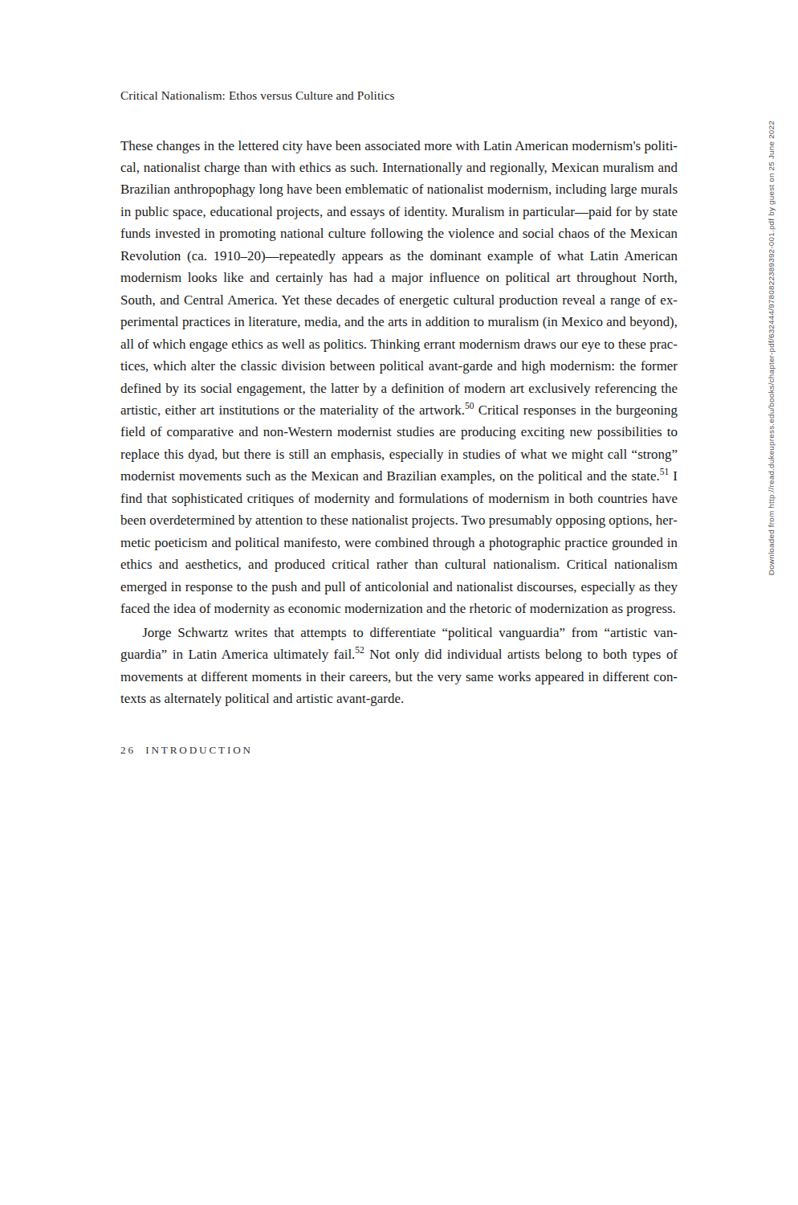Downloaded from http://read.dukeupress.edu/books/chapter-pdf/632444/9780822389392-001.pdf by guest on 25 June 2022
Critical Nationalism: Ethos versus Culture and Politics
These changes in the lettered city have been associated more with Latin American modernism's political, nationalist charge than with ethics as such. Internationally and regionally, Mexican muralism and Brazilian anthropophagy long have been emblematic of nationalist modernism, including large murals in public space, educational projects, and essays of identity. Muralism in particular—paid for by state funds invested in promoting national culture following the violence and social chaos of the Mexican Revolution (ca. 1910–20)—repeatedly appears as the dominant example of what Latin American modernism looks like and certainly has had a major influence on political art throughout North, South, and Central America. Yet these decades of energetic cultural production reveal a range of experimental practices in literature, media, and the arts in addition to muralism (in Mexico and beyond), all of which engage ethics as well as politics. Thinking errant modernism draws our eye to these practices, which alter the classic division between political avant-garde and high modernism: the former defined by its social engagement, the latter by a definition of modern art exclusively referencing the artistic, either art institutions or the materiality of the artwork.50 Critical responses in the burgeoning field of comparative and non-Western modernist studies are producing exciting new possibilities to replace this dyad, but there is still an emphasis, especially in studies of what we might call “strong” modernist movements such as the Mexican and Brazilian examples, on the political and the state.51 I find that sophisticated critiques of modernity and formulations of modernism in both countries have been overdetermined by attention to these nationalist projects. Two presumably opposing options, hermetic poeticism and political manifesto, were combined through a photographic practice grounded in ethics and aesthetics, and produced critical rather than cultural nationalism. Critical nationalism emerged in response to the push and pull of anticolonial and nationalist discourses, especially as they faced the idea of modernity as economic modernization and the rhetoric of modernization as progress.
Jorge Schwartz writes that attempts to differentiate “political vanguardia” from “artistic vanguardia” in Latin America ultimately fail.52 Not only did individual artists belong to both types of movements at different moments in their careers, but the very same works appeared in different contexts as alternately political and artistic avant-garde.
26 Introduction